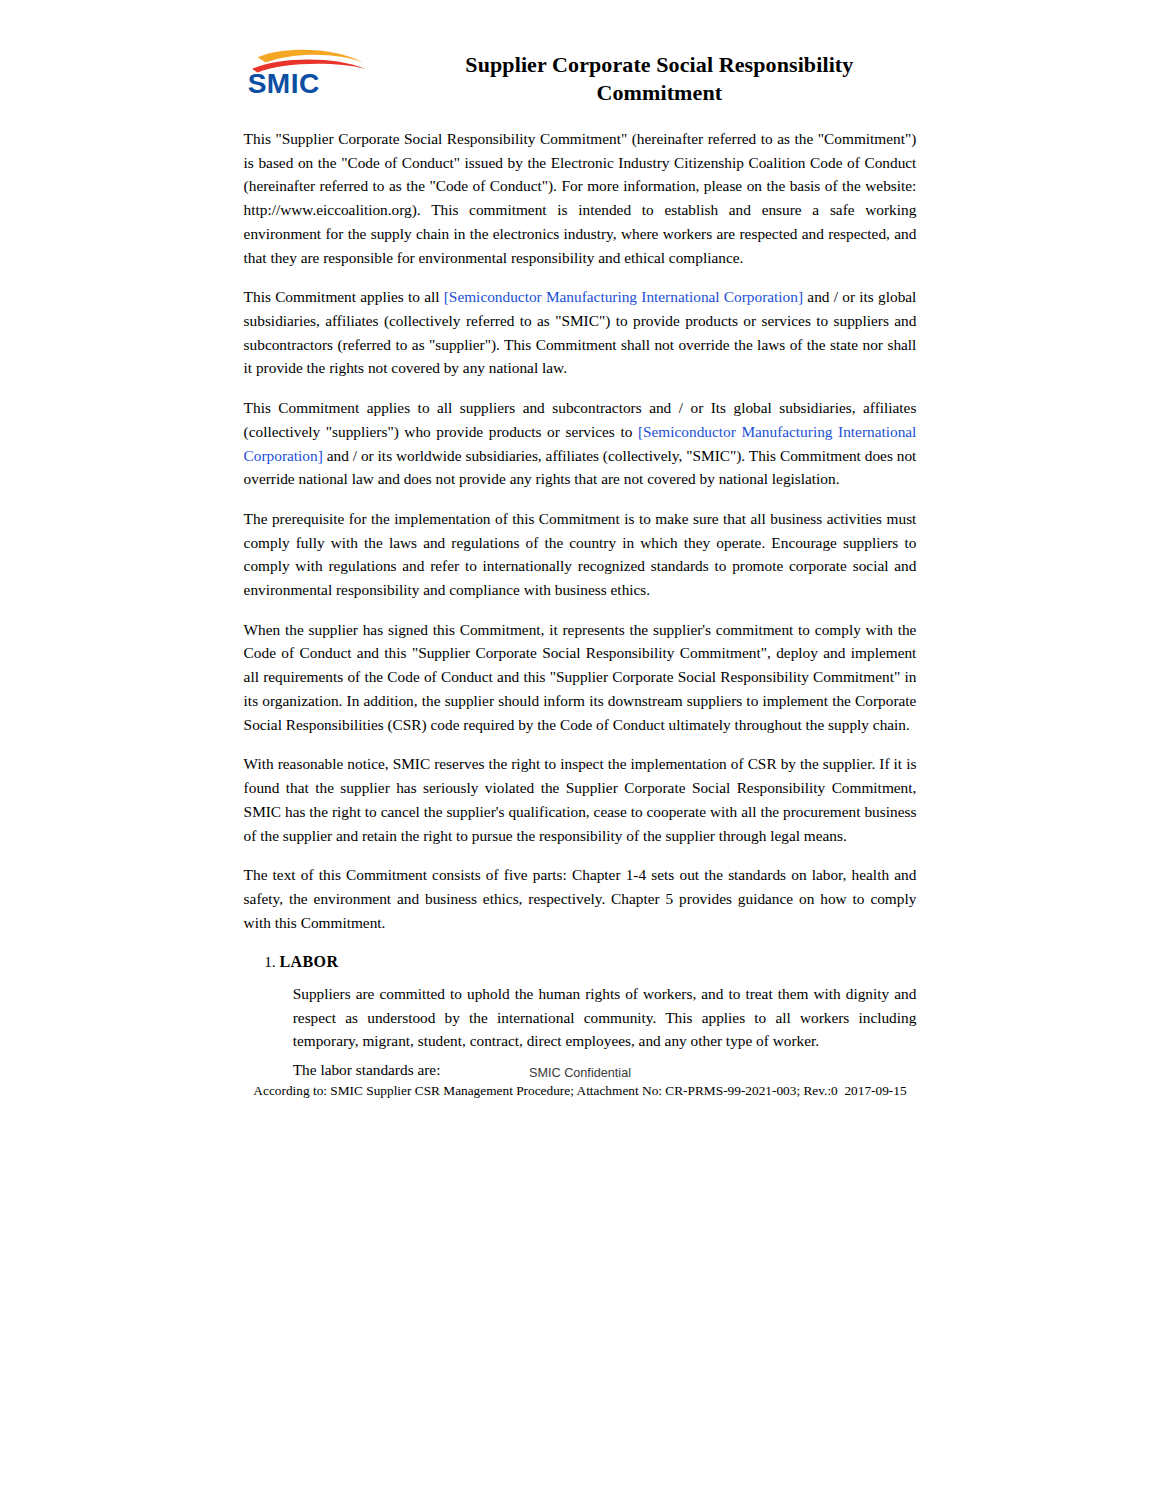SMIC
Supplier Corporate Social Responsibility Commitment
This "Supplier Corporate Social Responsibility Commitment" (hereinafter referred to as the "Commitment") is based on the "Code of Conduct" issued by the Electronic Industry Citizenship Coalition Code of Conduct (hereinafter referred to as the "Code of Conduct"). For more information, please on the basis of the website: http://www.eiccoalition.org). This commitment is intended to establish and ensure a safe working environment for the supply chain in the electronics industry, where workers are respected and respected, and that they are responsible for environmental responsibility and ethical compliance.
This Commitment applies to all [Semiconductor Manufacturing International Corporation] and / or its global subsidiaries, affiliates (collectively referred to as "SMIC") to provide products or services to suppliers and subcontractors (referred to as "supplier"). This Commitment shall not override the laws of the state nor shall it provide the rights not covered by any national law.
This Commitment applies to all suppliers and subcontractors and / or Its global subsidiaries, affiliates (collectively "suppliers") who provide products or services to [Semiconductor Manufacturing International Corporation] and / or its worldwide subsidiaries, affiliates (collectively, "SMIC"). This Commitment does not override national law and does not provide any rights that are not covered by national legislation.
The prerequisite for the implementation of this Commitment is to make sure that all business activities must comply fully with the laws and regulations of the country in which they operate. Encourage suppliers to comply with regulations and refer to internationally recognized standards to promote corporate social and environmental responsibility and compliance with business ethics.
When the supplier has signed this Commitment, it represents the supplier's commitment to comply with the Code of Conduct and this "Supplier Corporate Social Responsibility Commitment", deploy and implement all requirements of the Code of Conduct and this "Supplier Corporate Social Responsibility Commitment" in its organization. In addition, the supplier should inform its downstream suppliers to implement the Corporate Social Responsibilities (CSR) code required by the Code of Conduct ultimately throughout the supply chain.
With reasonable notice, SMIC reserves the right to inspect the implementation of CSR by the supplier. If it is found that the supplier has seriously violated the Supplier Corporate Social Responsibility Commitment, SMIC has the right to cancel the supplier's qualification, cease to cooperate with all the procurement business of the supplier and retain the right to pursue the responsibility of the supplier through legal means.
The text of this Commitment consists of five parts: Chapter 1-4 sets out the standards on labor, health and safety, the environment and business ethics, respectively. Chapter 5 provides guidance on how to comply with this Commitment.
LABOR
Suppliers are committed to uphold the human rights of workers, and to treat them with dignity and respect as understood by the international community. This applies to all workers including temporary, migrant, student, contract, direct employees, and any other type of worker.
The labor standards are:
SMIC Confidential
According to: SMIC Supplier CSR Management Procedure; Attachment No: CR-PRMS-99-2021-003; Rev.:0 2017-09-15